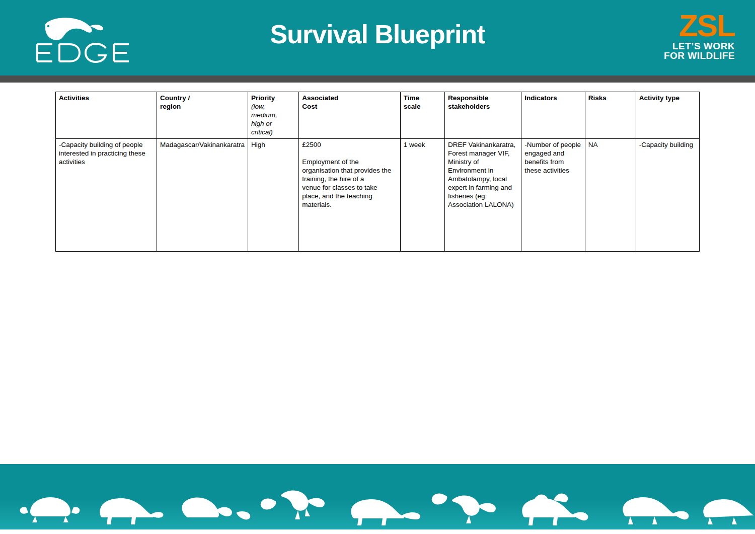Survival Blueprint
ZSL
LET’S WORK
FOR WILDLIFE
| Activities | Country / region | Priority (low, medium, high or critical) | Associated Cost | Time scale | Responsible stakeholders | Indicators | Risks | Activity type |
| --- | --- | --- | --- | --- | --- | --- | --- | --- |
| -Capacity building of people interested in practicing these activities | Madagascar/Vakinankaratra | High | £2500 Employment of the organisation that provides the training, the hire of a venue for classes to take place, and the teaching materials. | 1 week | DREF Vakinankaratra, Forest manager VIF, Ministry of Environment in Ambatolampy, local expert in farming and fisheries (eg: Association LALONA) | -Number of people engaged and benefits from these activities | NA | -Capacity building |